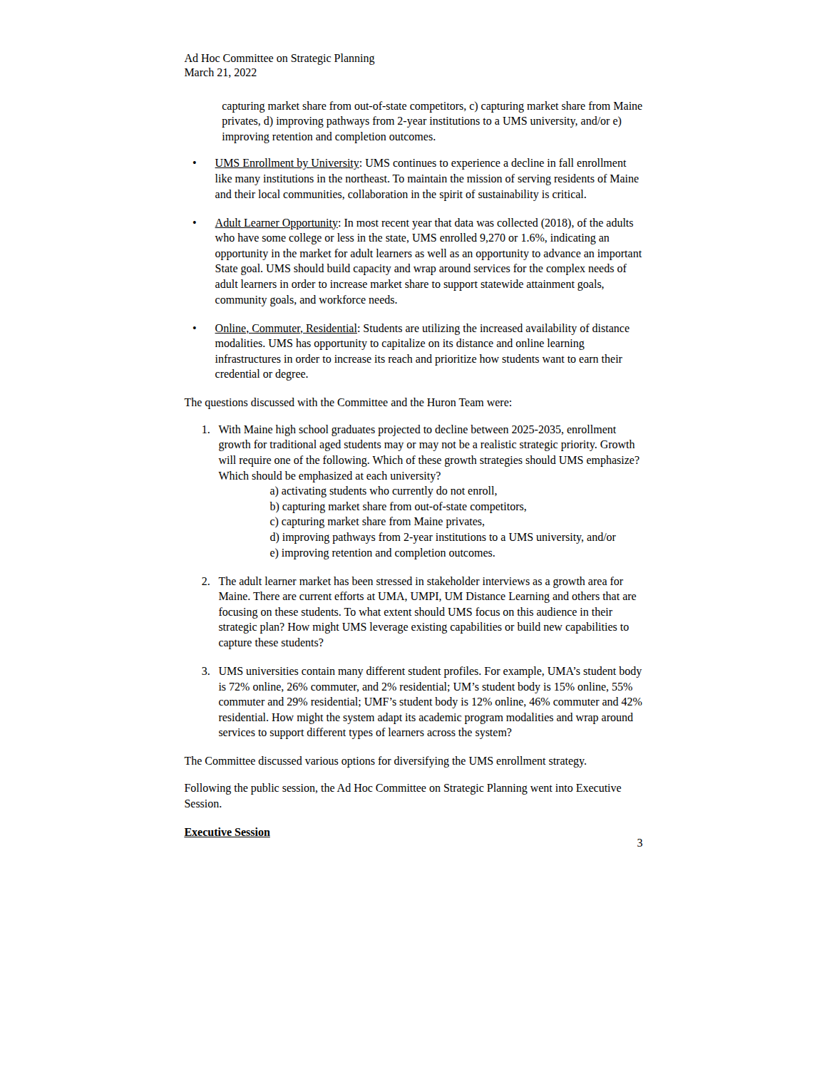Ad Hoc Committee on Strategic Planning
March 21, 2022
capturing market share from out-of-state competitors, c) capturing market share from Maine privates, d) improving pathways from 2-year institutions to a UMS university, and/or e) improving retention and completion outcomes.
UMS Enrollment by University: UMS continues to experience a decline in fall enrollment like many institutions in the northeast. To maintain the mission of serving residents of Maine and their local communities, collaboration in the spirit of sustainability is critical.
Adult Learner Opportunity: In most recent year that data was collected (2018), of the adults who have some college or less in the state, UMS enrolled 9,270 or 1.6%, indicating an opportunity in the market for adult learners as well as an opportunity to advance an important State goal. UMS should build capacity and wrap around services for the complex needs of adult learners in order to increase market share to support statewide attainment goals, community goals, and workforce needs.
Online, Commuter, Residential: Students are utilizing the increased availability of distance modalities. UMS has opportunity to capitalize on its distance and online learning infrastructures in order to increase its reach and prioritize how students want to earn their credential or degree.
The questions discussed with the Committee and the Huron Team were:
With Maine high school graduates projected to decline between 2025-2035, enrollment growth for traditional aged students may or may not be a realistic strategic priority. Growth will require one of the following. Which of these growth strategies should UMS emphasize? Which should be emphasized at each university?
a) activating students who currently do not enroll,
b) capturing market share from out-of-state competitors,
c) capturing market share from Maine privates,
d) improving pathways from 2-year institutions to a UMS university, and/or
e) improving retention and completion outcomes.
The adult learner market has been stressed in stakeholder interviews as a growth area for Maine. There are current efforts at UMA, UMPI, UM Distance Learning and others that are focusing on these students. To what extent should UMS focus on this audience in their strategic plan? How might UMS leverage existing capabilities or build new capabilities to capture these students?
UMS universities contain many different student profiles. For example, UMA’s student body is 72% online, 26% commuter, and 2% residential; UM’s student body is 15% online, 55% commuter and 29% residential; UMF’s student body is 12% online, 46% commuter and 42% residential. How might the system adapt its academic program modalities and wrap around services to support different types of learners across the system?
The Committee discussed various options for diversifying the UMS enrollment strategy.
Following the public session, the Ad Hoc Committee on Strategic Planning went into Executive Session.
Executive Session
3